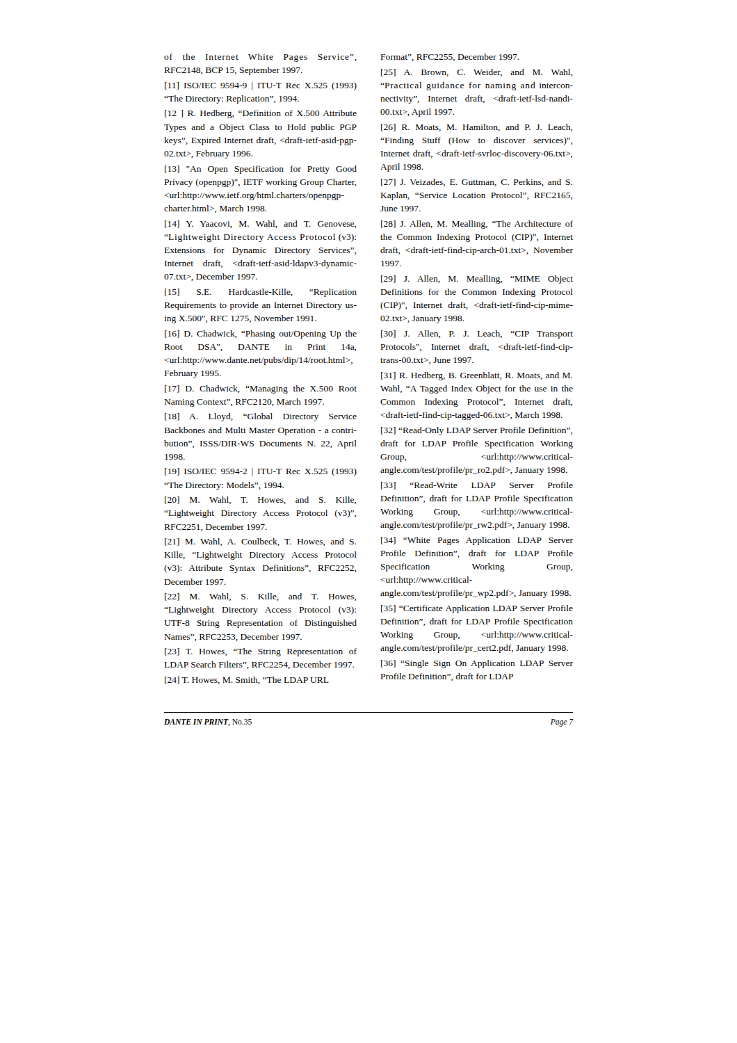of the Internet White Pages Service”, RFC2148, BCP 15, September 1997.
[11] ISO/IEC 9594-9 | ITU-T Rec X.525 (1993) “The Directory: Replication”, 1994.
[12 ] R. Hedberg, “Definition of X.500 Attribute Types and a Object Class to Hold public PGP keys”, Expired Internet draft, <draft-ietf-asid-pgp-02.txt>, February 1996.
[13] "An Open Specification for Pretty Good Privacy (openpgp)", IETF working Group Charter, <url:http://www.ietf.org/html.charters/openpgp-charter.html>, March 1998.
[14] Y. Yaacovi, M. Wahl, and T. Genovese, “Lightweight Directory Access Protocol (v3): Extensions for Dynamic Directory Services”, Internet draft, <draft-ietf-asid-ldapv3-dynamic-07.txt>, December 1997.
[15] S.E. Hardcastle-Kille, “Replication Requirements to provide an Internet Directory using X.500", RFC 1275, November 1991.
[16] D. Chadwick, “Phasing out/Opening Up the Root DSA", DANTE in Print 14a, <url:http://www.dante.net/pubs/dip/14/root.html>, February 1995.
[17] D. Chadwick, “Managing the X.500 Root Naming Context”, RFC2120, March 1997.
[18] A. Lloyd, “Global Directory Service Backbones and Multi Master Operation - a contribution”, ISSS/DIR-WS Documents N. 22, April 1998.
[19] ISO/IEC 9594-2 | ITU-T Rec X.525 (1993) “The Directory: Models”, 1994.
[20] M. Wahl, T. Howes, and S. Kille, “Lightweight Directory Access Protocol (v3)”, RFC2251, December 1997.
[21] M. Wahl, A. Coulbeck, T. Howes, and S. Kille, “Lightweight Directory Access Protocol (v3): Attribute Syntax Definitions”, RFC2252, December 1997.
[22] M. Wahl, S. Kille, and T. Howes, “Lightweight Directory Access Protocol (v3): UTF-8 String Representation of Distinguished Names”, RFC2253, December 1997.
[23] T. Howes, “The String Representation of LDAP Search Filters”, RFC2254, December 1997.
[24] T. Howes, M. Smith, “The LDAP URL
Format”, RFC2255, December 1997.
[25] A. Brown, C. Weider, and M. Wahl, “Practical guidance for naming and interconnectivity”, Internet draft, <draft-ietf-lsd-nandi-00.txt>, April 1997.
[26] R. Moats, M. Hamilton, and P. J. Leach, “Finding Stuff (How to discover services)", Internet draft, <draft-ietf-svrloc-discovery-06.txt>, April 1998.
[27] J. Veizades, E. Guttman, C. Perkins, and S. Kaplan, “Service Location Protocol”, RFC2165, June 1997.
[28] J. Allen, M. Mealling, “The Architecture of the Common Indexing Protocol (CIP)", Internet draft, <draft-ietf-find-cip-arch-01.txt>, November 1997.
[29] J. Allen, M. Mealling, “MIME Object Definitions for the Common Indexing Protocol (CIP)", Internet draft, <draft-ietf-find-cip-mime-02.txt>, January 1998.
[30] J. Allen, P. J. Leach, “CIP Transport Protocols", Internet draft, <draft-ietf-find-cip-trans-00.txt>, June 1997.
[31] R. Hedberg, B. Greenblatt, R. Moats, and M. Wahl, “A Tagged Index Object for the use in the Common Indexing Protocol”, Internet draft, <draft-ietf-find-cip-tagged-06.txt>, March 1998.
[32] “Read-Only LDAP Server Profile Definition”, draft for LDAP Profile Specification Working Group, <url:http://www.critical-angle.com/test/profile/pr_ro2.pdf>, January 1998.
[33] “Read-Write LDAP Server Profile Definition”, draft for LDAP Profile Specification Working Group, <url:http://www.critical-angle.com/test/profile/pr_rw2.pdf>, January 1998.
[34] “White Pages Application LDAP Server Profile Definition”, draft for LDAP Profile Specification Working Group, <url:http://www.critical-angle.com/test/profile/pr_wp2.pdf>, January 1998.
[35] “Certificate Application LDAP Server Profile Definition”, draft for LDAP Profile Specification Working Group, <url:http://www.critical-angle.com/test/profile/pr_cert2.pdf, January 1998.
[36] “Single Sign On Application LDAP Server Profile Definition”, draft for LDAP
DANTE IN PRINT, No.35
Page 7